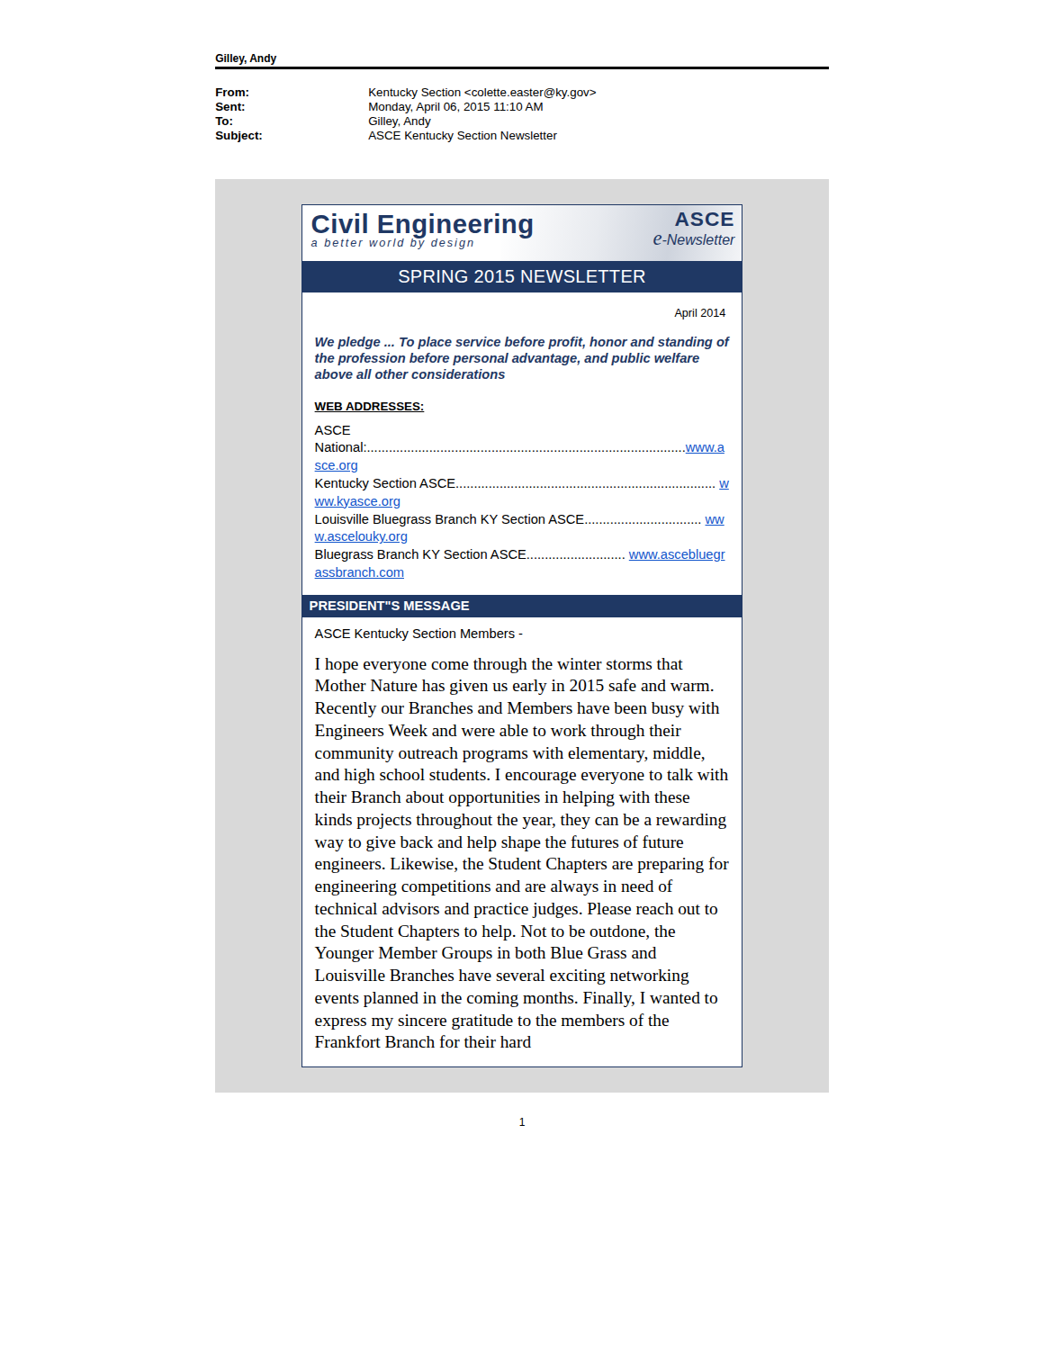Gilley, Andy
| From: | Kentucky Section <colette.easter@ky.gov> |
| Sent: | Monday, April 06, 2015 11:10 AM |
| To: | Gilley, Andy |
| Subject: | ASCE Kentucky Section Newsletter |
Civil Engineering
a better world by design
ASCE
e-Newsletter
SPRING 2015 NEWSLETTER
April 2014
We pledge ... To place service before profit, honor and standing of the profession before personal advantage, and public welfare above all other considerations
WEB ADDRESSES:
ASCE National:.......................................................................................www.asce.org
Kentucky Section ASCE....................................................................... www.kyasce.org
Louisville Bluegrass Branch KY Section ASCE................................ www.ascelouky.org
Bluegrass Branch KY Section ASCE........................... www.ascebluegrassbranch.com
PRESIDENT"S MESSAGE
ASCE Kentucky Section Members -
I hope everyone come through the winter storms that Mother Nature has given us early in 2015 safe and warm. Recently our Branches and Members have been busy with Engineers Week and were able to work through their community outreach programs with elementary, middle, and high school students. I encourage everyone to talk with their Branch about opportunities in helping with these kinds projects throughout the year, they can be a rewarding way to give back and help shape the futures of future engineers. Likewise, the Student Chapters are preparing for engineering competitions and are always in need of technical advisors and practice judges. Please reach out to the Student Chapters to help. Not to be outdone, the Younger Member Groups in both Blue Grass and Louisville Branches have several exciting networking events planned in the coming months. Finally, I wanted to express my sincere gratitude to the members of the Frankfort Branch for their hard
1